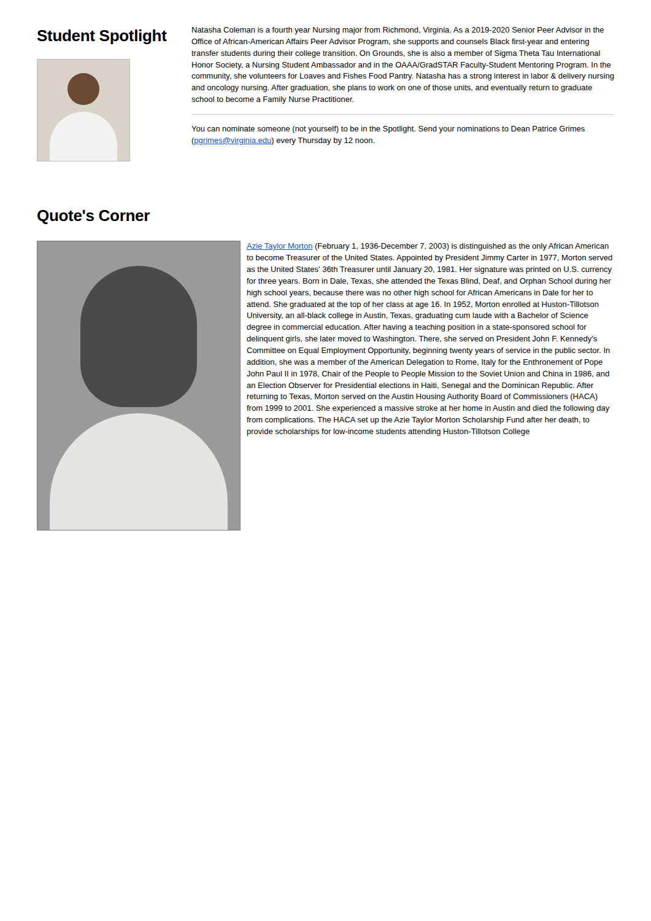Student Spotlight
Natasha Coleman is a fourth year Nursing major from Richmond, Virginia. As a 2019-2020 Senior Peer Advisor in the Office of African-American Affairs Peer Advisor Program, she supports and counsels Black first-year and entering transfer students during their college transition. On Grounds, she is also a member of Sigma Theta Tau International Honor Society, a Nursing Student Ambassador and in the OAAA/GradSTAR Faculty-Student Mentoring Program. In the community, she volunteers for Loaves and Fishes Food Pantry. Natasha has a strong interest in labor & delivery nursing and oncology nursing. After graduation, she plans to work on one of those units, and eventually return to graduate school to become a Family Nurse Practitioner.
You can nominate someone (not yourself) to be in the Spotlight. Send your nominations to Dean Patrice Grimes (pgrimes@virginia.edu) every Thursday by 12 noon.
Quote's Corner
Azie Taylor Morton (February 1, 1936-December 7, 2003) is distinguished as the only African American to become Treasurer of the United States. Appointed by President Jimmy Carter in 1977, Morton served as the United States' 36th Treasurer until January 20, 1981. Her signature was printed on U.S. currency for three years. Born in Dale, Texas, she attended the Texas Blind, Deaf, and Orphan School during her high school years, because there was no other high school for African Americans in Dale for her to attend. She graduated at the top of her class at age 16. In 1952, Morton enrolled at Huston-Tillotson University, an all-black college in Austin, Texas, graduating cum laude with a Bachelor of Science degree in commercial education. After having a teaching position in a state-sponsored school for delinquent girls, she later moved to Washington. There, she served on President John F. Kennedy's Committee on Equal Employment Opportunity, beginning twenty years of service in the public sector. In addition, she was a member of the American Delegation to Rome, Italy for the Enthronement of Pope John Paul II in 1978, Chair of the People to People Mission to the Soviet Union and China in 1986, and an Election Observer for Presidential elections in Haiti, Senegal and the Dominican Republic. After returning to Texas, Morton served on the Austin Housing Authority Board of Commissioners (HACA) from 1999 to 2001. She experienced a massive stroke at her home in Austin and died the following day from complications. The HACA set up the Azie Taylor Morton Scholarship Fund after her death, to provide scholarships for low-income students attending Huston-Tillotson College